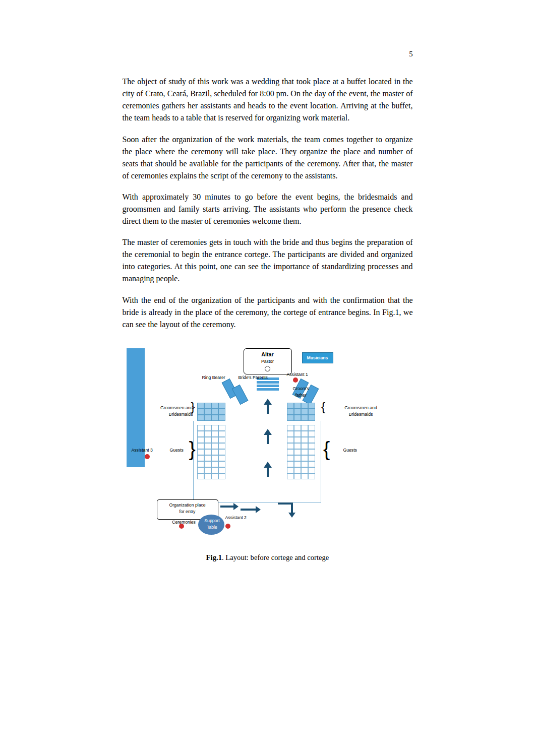5
The object of study of this work was a wedding that took place at a buffet located in the city of Crato, Ceará, Brazil, scheduled for 8:00 pm. On the day of the event, the master of ceremonies gathers her assistants and heads to the event location. Arriving at the buffet, the team heads to a table that is reserved for organizing work material.
Soon after the organization of the work materials, the team comes together to organize the place where the ceremony will take place. They organize the place and number of seats that should be available for the participants of the ceremony. After that, the master of ceremonies explains the script of the ceremony to the assistants.
With approximately 30 minutes to go before the event begins, the bridesmaids and groomsmen and family starts arriving. The assistants who perform the presence check direct them to the master of ceremonies welcome them.
The master of ceremonies gets in touch with the bride and thus begins the preparation of the ceremonial to begin the entrance cortege. The participants are divided and organized into categories. At this point, one can see the importance of standardizing processes and managing people.
With the end of the organization of the participants and with the confirmation that the bride is already in the place of the ceremony, the cortege of entrance begins. In Fig.1, we can see the layout of the ceremony.
Altar
Pastor
Musicians
}
}
}
}
Ring Bearer
Bride's Parents
Assistant 1
Groom's
father
Groomsmen and
Bridesmaids
Groomsmen and
Bridesmaids
Guests
Guests
Assistant 3
Assistant 2
Master of
Ceremonies
Organization place
for entry
Support
Table
Fig.1. Layout: before cortege and cortege